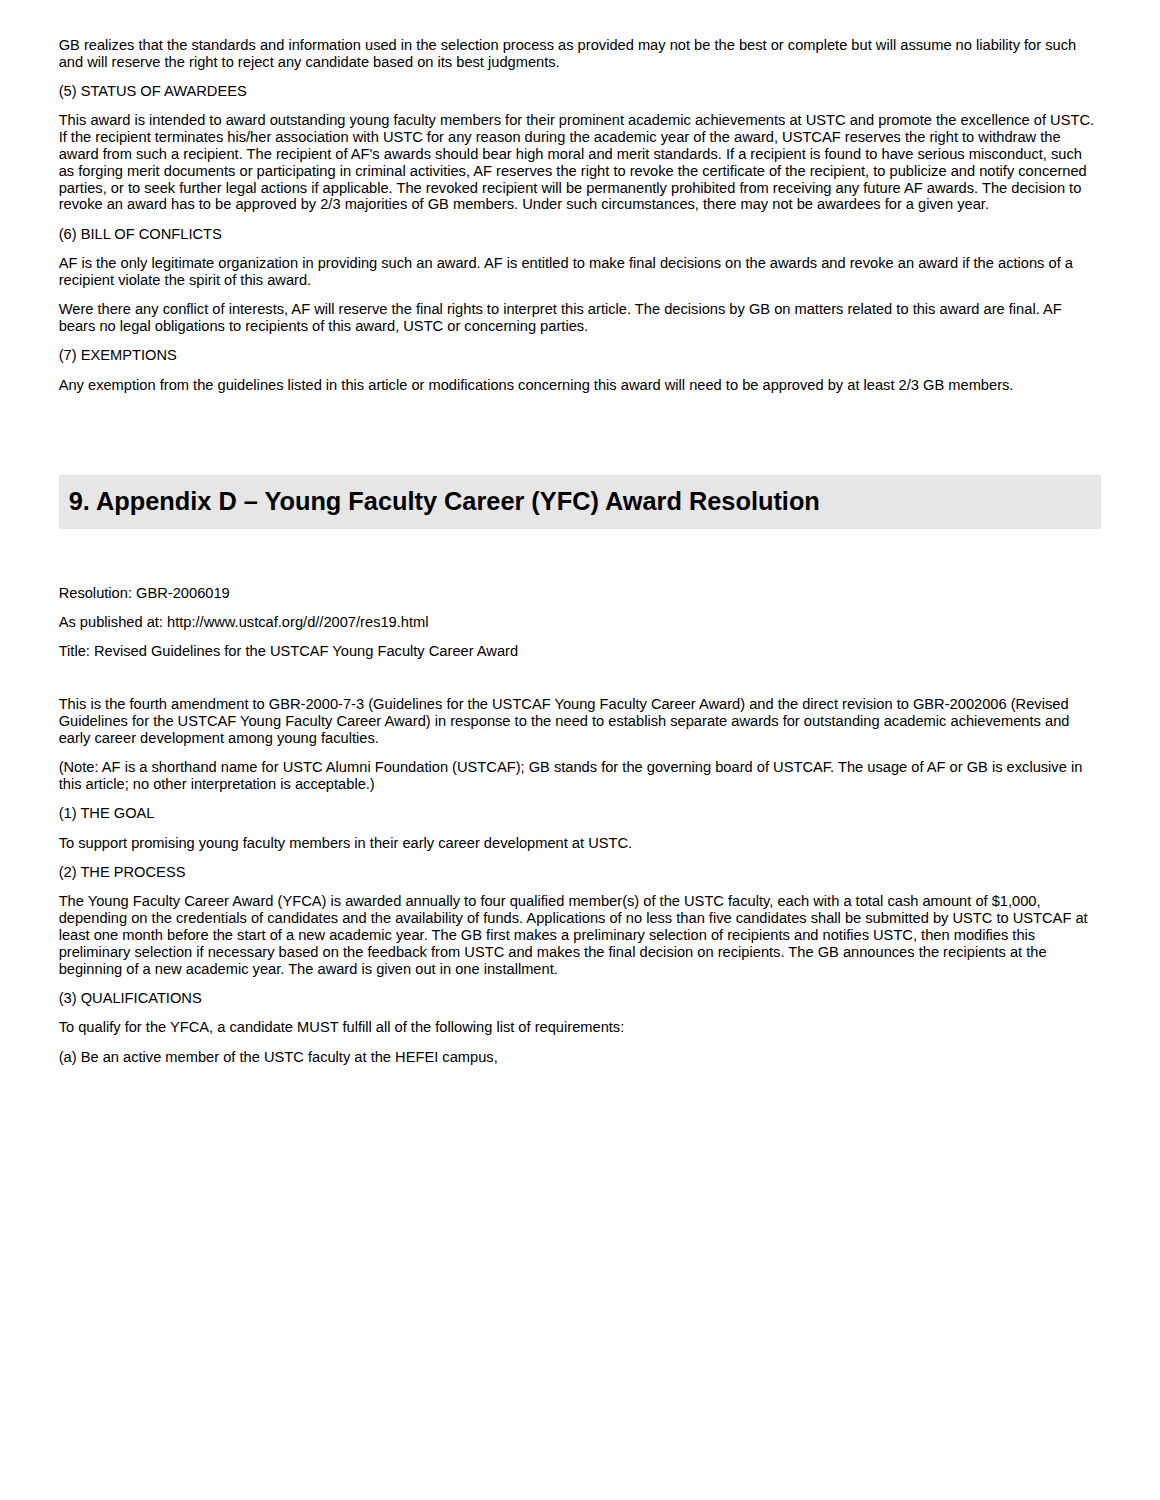GB realizes that the standards and information used in the selection process as provided may not be the best or complete but will assume no liability for such and will reserve the right to reject any candidate based on its best judgments.
(5) STATUS OF AWARDEES
This award is intended to award outstanding young faculty members for their prominent academic achievements at USTC and promote the excellence of USTC. If the recipient terminates his/her association with USTC for any reason during the academic year of the award, USTCAF reserves the right to withdraw the award from such a recipient. The recipient of AF's awards should bear high moral and merit standards. If a recipient is found to have serious misconduct, such as forging merit documents or participating in criminal activities, AF reserves the right to revoke the certificate of the recipient, to publicize and notify concerned parties, or to seek further legal actions if applicable. The revoked recipient will be permanently prohibited from receiving any future AF awards. The decision to revoke an award has to be approved by 2/3 majorities of GB members. Under such circumstances, there may not be awardees for a given year.
(6) BILL OF CONFLICTS
AF is the only legitimate organization in providing such an award. AF is entitled to make final decisions on the awards and revoke an award if the actions of a recipient violate the spirit of this award.
Were there any conflict of interests, AF will reserve the final rights to interpret this article. The decisions by GB on matters related to this award are final. AF bears no legal obligations to recipients of this award, USTC or concerning parties.
(7) EXEMPTIONS
Any exemption from the guidelines listed in this article or modifications concerning this award will need to be approved by at least 2/3 GB members.
9. Appendix D – Young Faculty Career (YFC) Award Resolution
Resolution: GBR-2006019
As published at: http://www.ustcaf.org/d//2007/res19.html
Title: Revised Guidelines for the USTCAF Young Faculty Career Award
This is the fourth amendment to GBR-2000-7-3 (Guidelines for the USTCAF Young Faculty Career Award) and the direct revision to GBR-2002006 (Revised Guidelines for the USTCAF Young Faculty Career Award) in response to the need to establish separate awards for outstanding academic achievements and early career development among young faculties.
(Note: AF is a shorthand name for USTC Alumni Foundation (USTCAF); GB stands for the governing board of USTCAF. The usage of AF or GB is exclusive in this article; no other interpretation is acceptable.)
(1) THE GOAL
To support promising young faculty members in their early career development at USTC.
(2) THE PROCESS
The Young Faculty Career Award (YFCA) is awarded annually to four qualified member(s) of the USTC faculty, each with a total cash amount of $1,000, depending on the credentials of candidates and the availability of funds. Applications of no less than five candidates shall be submitted by USTC to USTCAF at least one month before the start of a new academic year. The GB first makes a preliminary selection of recipients and notifies USTC, then modifies this preliminary selection if necessary based on the feedback from USTC and makes the final decision on recipients. The GB announces the recipients at the beginning of a new academic year. The award is given out in one installment.
(3) QUALIFICATIONS
To qualify for the YFCA, a candidate MUST fulfill all of the following list of requirements:
(a) Be an active member of the USTC faculty at the HEFEI campus,